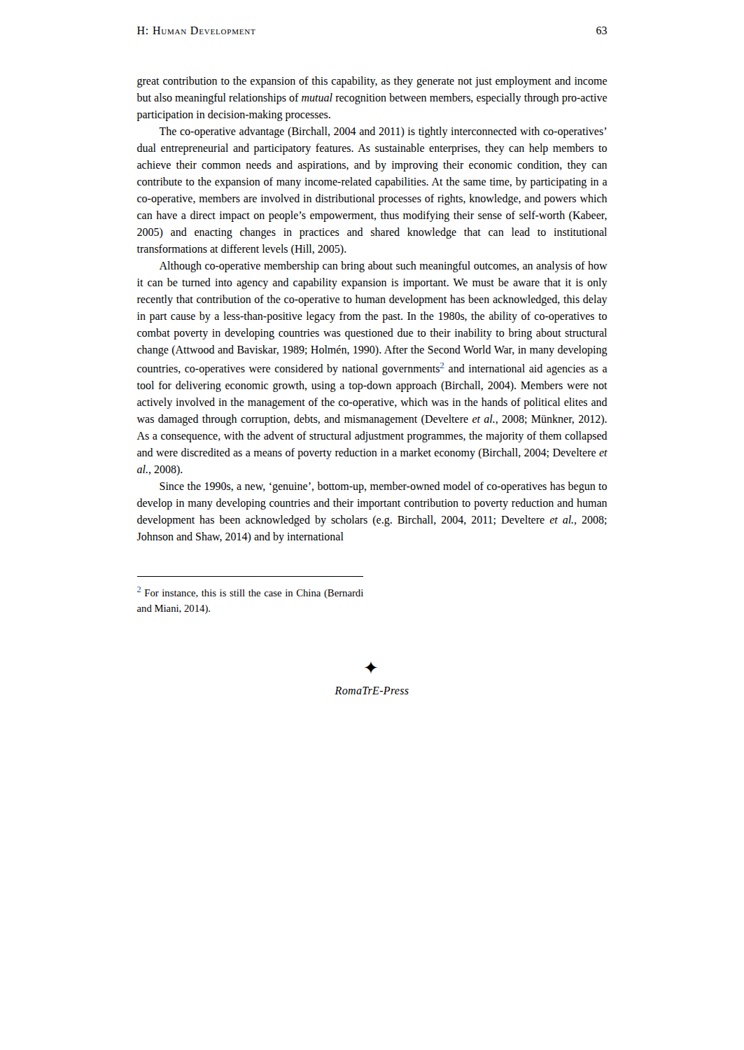H: Human Development 63
great contribution to the expansion of this capability, as they generate not just employment and income but also meaningful relationships of mutual recognition between members, especially through pro-active participation in decision-making processes.
The co-operative advantage (Birchall, 2004 and 2011) is tightly interconnected with co-operatives’ dual entrepreneurial and participatory features. As sustainable enterprises, they can help members to achieve their common needs and aspirations, and by improving their economic condition, they can contribute to the expansion of many income-related capabilities. At the same time, by participating in a co-operative, members are involved in distributional processes of rights, knowledge, and powers which can have a direct impact on people’s empowerment, thus modifying their sense of self-worth (Kabeer, 2005) and enacting changes in practices and shared knowledge that can lead to institutional transformations at different levels (Hill, 2005).
Although co-operative membership can bring about such meaningful outcomes, an analysis of how it can be turned into agency and capability expansion is important. We must be aware that it is only recently that contribution of the co-operative to human development has been acknowledged, this delay in part cause by a less-than-positive legacy from the past. In the 1980s, the ability of co-operatives to combat poverty in developing countries was questioned due to their inability to bring about structural change (Attwood and Baviskar, 1989; Holmén, 1990). After the Second World War, in many developing countries, co-operatives were considered by national governments2 and international aid agencies as a tool for delivering economic growth, using a top-down approach (Birchall, 2004). Members were not actively involved in the management of the co-operative, which was in the hands of political elites and was damaged through corruption, debts, and mismanagement (Develtere et al., 2008; Münkner, 2012). As a consequence, with the advent of structural adjustment programmes, the majority of them collapsed and were discredited as a means of poverty reduction in a market economy (Birchall, 2004; Develtere et al., 2008).
Since the 1990s, a new, ‘genuine’, bottom-up, member-owned model of co-operatives has begun to develop in many developing countries and their important contribution to poverty reduction and human development has been acknowledged by scholars (e.g. Birchall, 2004, 2011; Develtere et al., 2008; Johnson and Shaw, 2014) and by international
2 For instance, this is still the case in China (Bernardi and Miani, 2014).
✦
RomaTrE-Press